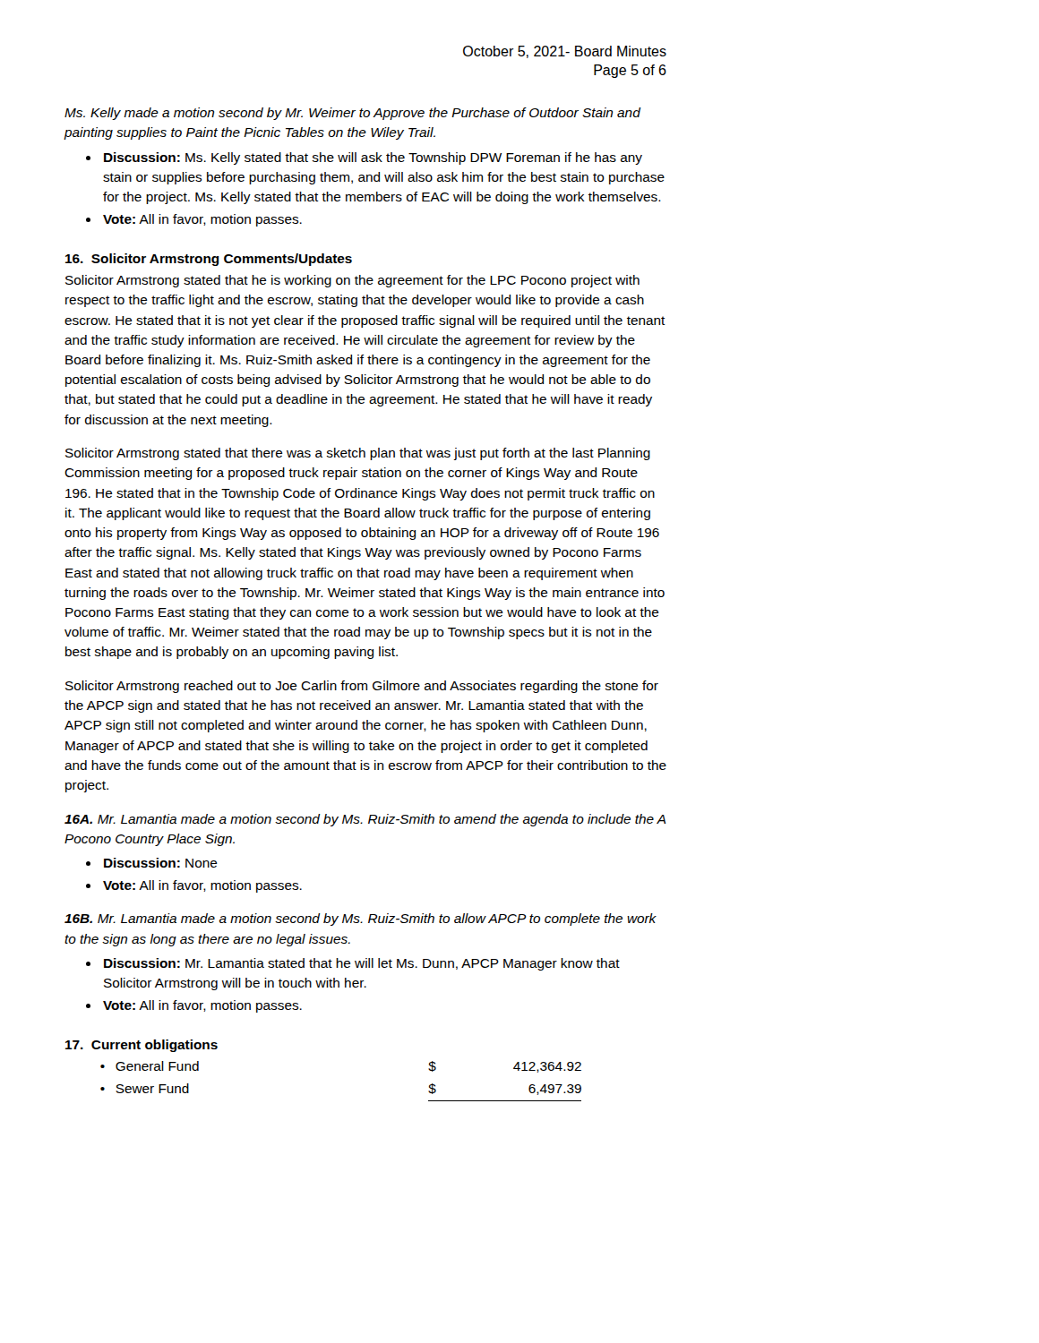October 5, 2021- Board Minutes Page 5 of 6
Ms. Kelly made a motion second by Mr. Weimer to Approve the Purchase of Outdoor Stain and painting supplies to Paint the Picnic Tables on the Wiley Trail.
Discussion: Ms. Kelly stated that she will ask the Township DPW Foreman if he has any stain or supplies before purchasing them, and will also ask him for the best stain to purchase for the project. Ms. Kelly stated that the members of EAC will be doing the work themselves.
Vote: All in favor, motion passes.
16. Solicitor Armstrong Comments/Updates
Solicitor Armstrong stated that he is working on the agreement for the LPC Pocono project with respect to the traffic light and the escrow, stating that the developer would like to provide a cash escrow. He stated that it is not yet clear if the proposed traffic signal will be required until the tenant and the traffic study information are received. He will circulate the agreement for review by the Board before finalizing it. Ms. Ruiz-Smith asked if there is a contingency in the agreement for the potential escalation of costs being advised by Solicitor Armstrong that he would not be able to do that, but stated that he could put a deadline in the agreement. He stated that he will have it ready for discussion at the next meeting.
Solicitor Armstrong stated that there was a sketch plan that was just put forth at the last Planning Commission meeting for a proposed truck repair station on the corner of Kings Way and Route 196. He stated that in the Township Code of Ordinance Kings Way does not permit truck traffic on it. The applicant would like to request that the Board allow truck traffic for the purpose of entering onto his property from Kings Way as opposed to obtaining an HOP for a driveway off of Route 196 after the traffic signal. Ms. Kelly stated that Kings Way was previously owned by Pocono Farms East and stated that not allowing truck traffic on that road may have been a requirement when turning the roads over to the Township. Mr. Weimer stated that Kings Way is the main entrance into Pocono Farms East stating that they can come to a work session but we would have to look at the volume of traffic. Mr. Weimer stated that the road may be up to Township specs but it is not in the best shape and is probably on an upcoming paving list.
Solicitor Armstrong reached out to Joe Carlin from Gilmore and Associates regarding the stone for the APCP sign and stated that he has not received an answer. Mr. Lamantia stated that with the APCP sign still not completed and winter around the corner, he has spoken with Cathleen Dunn, Manager of APCP and stated that she is willing to take on the project in order to get it completed and have the funds come out of the amount that is in escrow from APCP for their contribution to the project.
16A. Mr. Lamantia made a motion second by Ms. Ruiz-Smith to amend the agenda to include the A Pocono Country Place Sign.
Discussion: None
Vote: All in favor, motion passes.
16B. Mr. Lamantia made a motion second by Ms. Ruiz-Smith to allow APCP to complete the work to the sign as long as there are no legal issues.
Discussion: Mr. Lamantia stated that he will let Ms. Dunn, APCP Manager know that Solicitor Armstrong will be in touch with her.
Vote: All in favor, motion passes.
17. Current obligations
| • General Fund | $ | 412,364.92 |
| • Sewer Fund | $ | 6,497.39 |